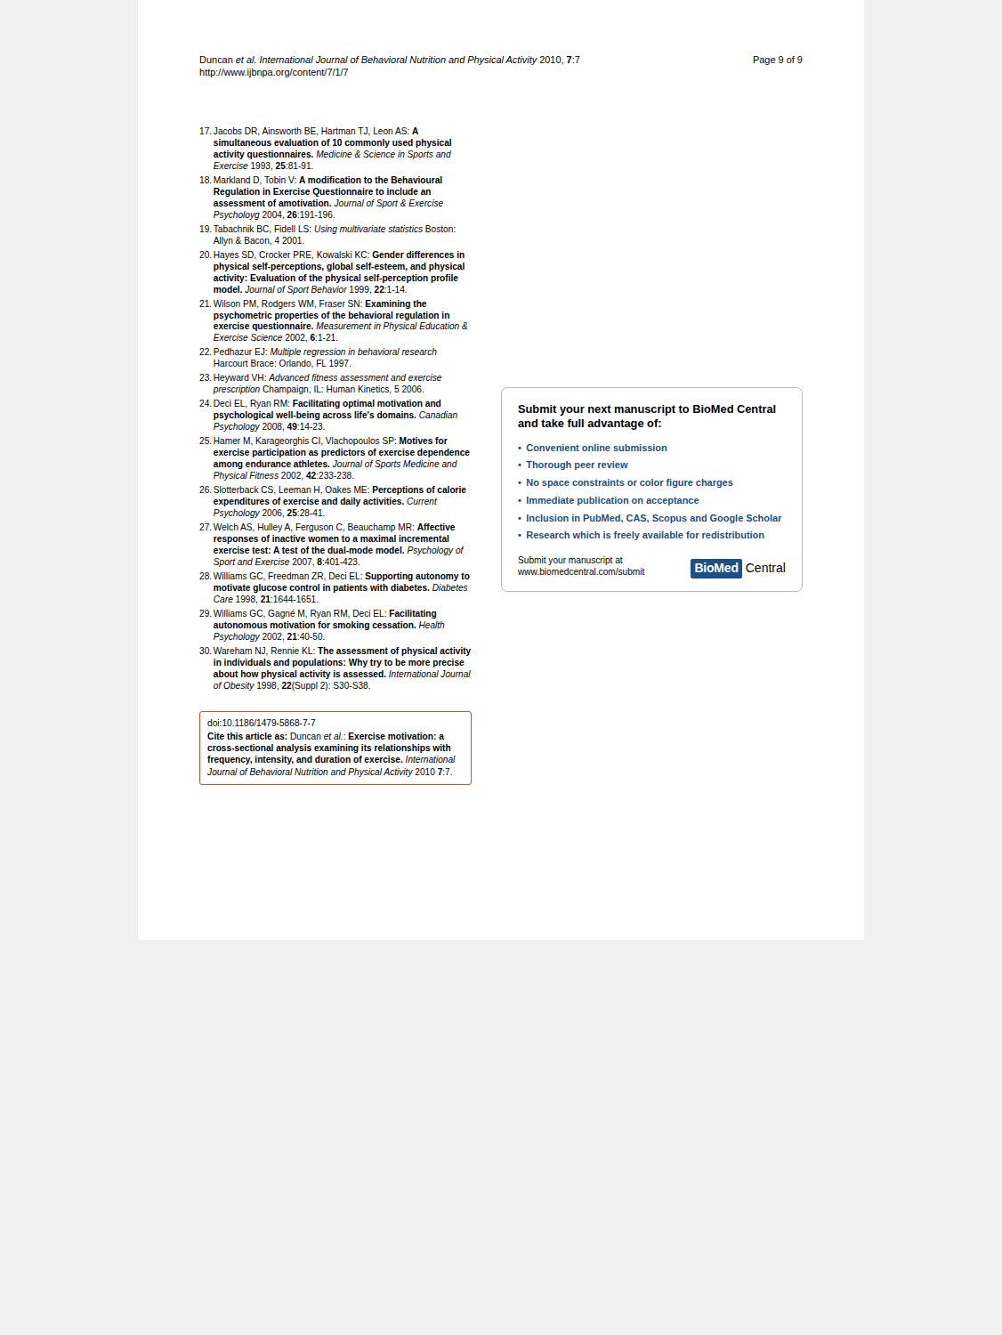Duncan et al. International Journal of Behavioral Nutrition and Physical Activity 2010, 7:7
http://www.ijbnpa.org/content/7/1/7
Page 9 of 9
17. Jacobs DR, Ainsworth BE, Hartman TJ, Leon AS: A simultaneous evaluation of 10 commonly used physical activity questionnaires. Medicine & Science in Sports and Exercise 1993, 25:81-91.
18. Markland D, Tobin V: A modification to the Behavioural Regulation in Exercise Questionnaire to include an assessment of amotivation. Journal of Sport & Exercise Psycholoyg 2004, 26:191-196.
19. Tabachnik BC, Fidell LS: Using multivariate statistics Boston: Allyn & Bacon, 4 2001.
20. Hayes SD, Crocker PRE, Kowalski KC: Gender differences in physical self-perceptions, global self-esteem, and physical activity: Evaluation of the physical self-perception profile model. Journal of Sport Behavior 1999, 22:1-14.
21. Wilson PM, Rodgers WM, Fraser SN: Examining the psychometric properties of the behavioral regulation in exercise questionnaire. Measurement in Physical Education & Exercise Science 2002, 6:1-21.
22. Pedhazur EJ: Multiple regression in behavioral research Harcourt Brace: Orlando, FL 1997.
23. Heyward VH: Advanced fitness assessment and exercise prescription Champaign, IL: Human Kinetics, 5 2006.
24. Deci EL, Ryan RM: Facilitating optimal motivation and psychological well-being across life's domains. Canadian Psychology 2008, 49:14-23.
25. Hamer M, Karageorghis CI, Vlachopoulos SP: Motives for exercise participation as predictors of exercise dependence among endurance athletes. Journal of Sports Medicine and Physical Fitness 2002, 42:233-238.
26. Slotterback CS, Leeman H, Oakes ME: Perceptions of calorie expenditures of exercise and daily activities. Current Psychology 2006, 25:28-41.
27. Welch AS, Hulley A, Ferguson C, Beauchamp MR: Affective responses of inactive women to a maximal incremental exercise test: A test of the dual-mode model. Psychology of Sport and Exercise 2007, 8:401-423.
28. Williams GC, Freedman ZR, Deci EL: Supporting autonomy to motivate glucose control in patients with diabetes. Diabetes Care 1998, 21:1644-1651.
29. Williams GC, Gagné M, Ryan RM, Deci EL: Facilitating autonomous motivation for smoking cessation. Health Psychology 2002, 21:40-50.
30. Wareham NJ, Rennie KL: The assessment of physical activity in individuals and populations: Why try to be more precise about how physical activity is assessed. International Journal of Obesity 1998, 22(Suppl 2): S30-S38.
doi:10.1186/1479-5868-7-7
Cite this article as: Duncan et al.: Exercise motivation: a cross-sectional analysis examining its relationships with frequency, intensity, and duration of exercise. International Journal of Behavioral Nutrition and Physical Activity 2010 7:7.
Submit your next manuscript to BioMed Central
and take full advantage of:
Convenient online submission
Thorough peer review
No space constraints or color figure charges
Immediate publication on acceptance
Inclusion in PubMed, CAS, Scopus and Google Scholar
Research which is freely available for redistribution
Submit your manuscript at
www.biomedcentral.com/submit
BioMed Central